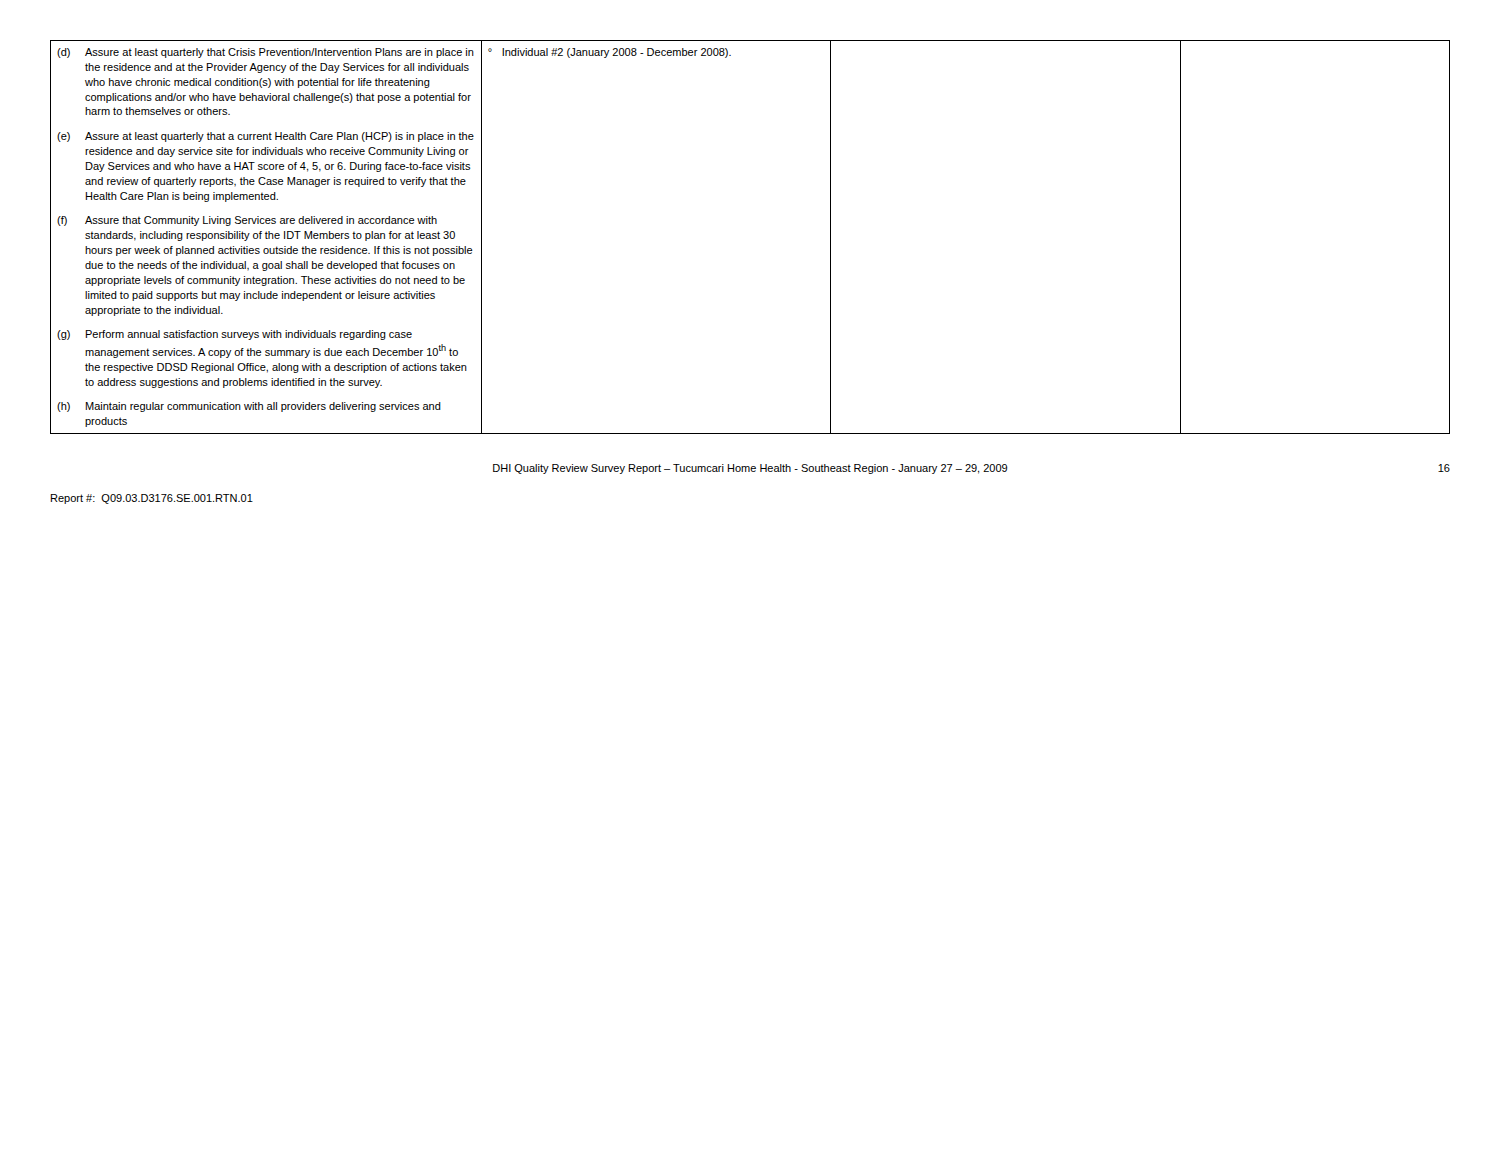| (d) Assure at least quarterly that Crisis Prevention/Intervention Plans are in place in the residence and at the Provider Agency of the Day Services for all individuals who have chronic medical condition(s) with potential for life threatening complications and/or who have behavioral challenge(s) that pose a potential for harm to themselves or others. (e) Assure at least quarterly that a current Health Care Plan (HCP) is in place in the residence and day service site for individuals who receive Community Living or Day Services and who have a HAT score of 4, 5, or 6. During face-to-face visits and review of quarterly reports, the Case Manager is required to verify that the Health Care Plan is being implemented. (f) Assure that Community Living Services are delivered in accordance with standards, including responsibility of the IDT Members to plan for at least 30 hours per week of planned activities outside the residence. If this is not possible due to the needs of the individual, a goal shall be developed that focuses on appropriate levels of community integration. These activities do not need to be limited to paid supports but may include independent or leisure activities appropriate to the individual. (g) Perform annual satisfaction surveys with individuals regarding case management services. A copy of the summary is due each December 10 th to the respective DDSD Regional Office, along with a description of actions taken to address suggestions and problems identified in the survey. (h) Maintain regular communication with all providers delivering services and products | ° Individual #2 (January 2008 - December 2008). | | |
DHI Quality Review Survey Report – Tucumcari Home Health - Southeast Region - January 27 – 29, 2009
16
Report #: Q09.03.D3176.SE.001.RTN.01